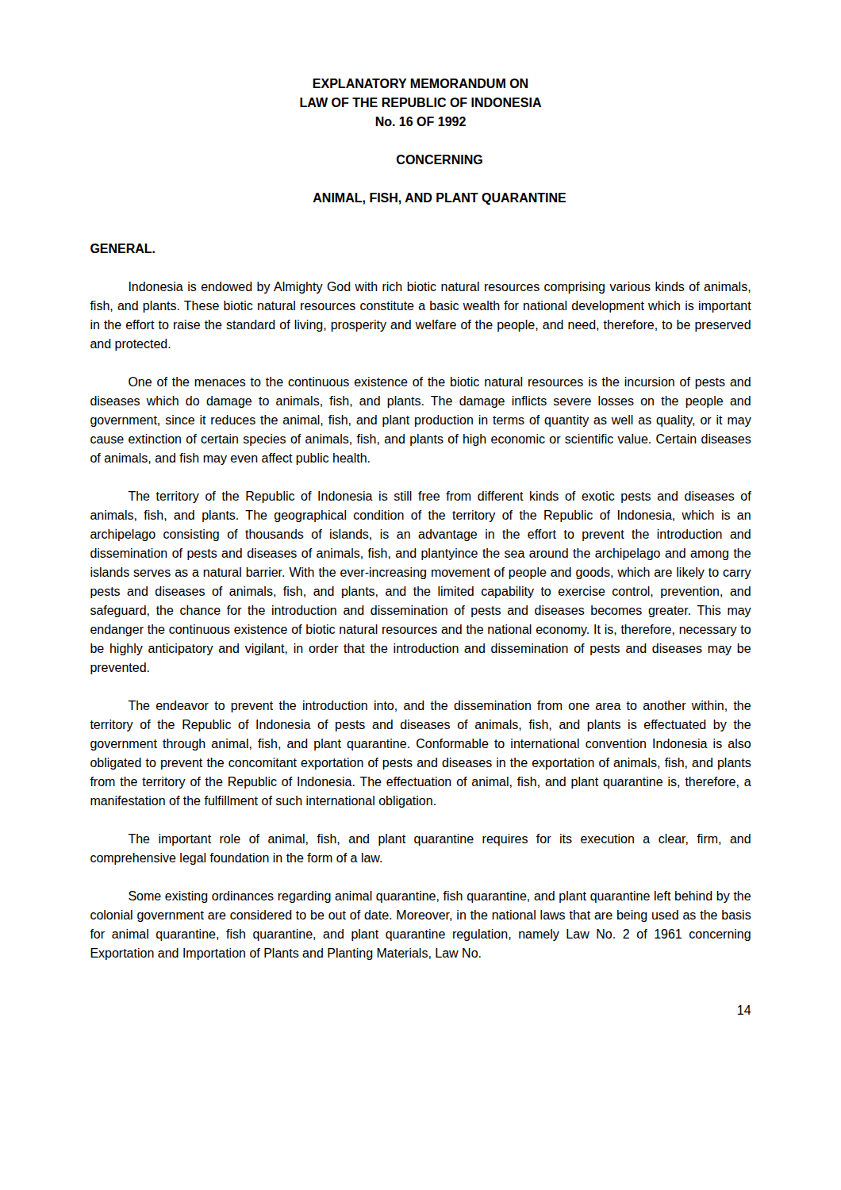EXPLANATORY MEMORANDUM ON
LAW OF THE REPUBLIC OF INDONESIA
No. 16 OF 1992
CONCERNING
ANIMAL, FISH, AND PLANT QUARANTINE
GENERAL.
Indonesia is endowed by Almighty God with rich biotic natural resources comprising various kinds of animals, fish, and plants. These biotic natural resources constitute a basic wealth for national development which is important in the effort to raise the standard of living, prosperity and welfare of the people, and need, therefore, to be preserved and protected.
One of the menaces to the continuous existence of the biotic natural resources is the incursion of pests and diseases which do damage to animals, fish, and plants. The damage inflicts severe losses on the people and government, since it reduces the animal, fish, and plant production in terms of quantity as well as quality, or it may cause extinction of certain species of animals, fish, and plants of high economic or scientific value. Certain diseases of animals, and fish may even affect public health.
The territory of the Republic of Indonesia is still free from different kinds of exotic pests and diseases of animals, fish, and plants. The geographical condition of the territory of the Republic of Indonesia, which is an archipelago consisting of thousands of islands, is an advantage in the effort to prevent the introduction and dissemination of pests and diseases of animals, fish, and plantyince the sea around the archipelago and among the islands serves as a natural barrier. With the ever-increasing movement of people and goods, which are likely to carry pests and diseases of animals, fish, and plants, and the limited capability to exercise control, prevention, and safeguard, the chance for the introduction and dissemination of pests and diseases becomes greater. This may endanger the continuous existence of biotic natural resources and the national economy. It is, therefore, necessary to be highly anticipatory and vigilant, in order that the introduction and dissemination of pests and diseases may be prevented.
The endeavor to prevent the introduction into, and the dissemination from one area to another within, the territory of the Republic of Indonesia of pests and diseases of animals, fish, and plants is effectuated by the government through animal, fish, and plant quarantine. Conformable to international convention Indonesia is also obligated to prevent the concomitant exportation of pests and diseases in the exportation of animals, fish, and plants from the territory of the Republic of Indonesia. The effectuation of animal, fish, and plant quarantine is, therefore, a manifestation of the fulfillment of such international obligation.
The important role of animal, fish, and plant quarantine requires for its execution a clear, firm, and comprehensive legal foundation in the form of a law.
Some existing ordinances regarding animal quarantine, fish quarantine, and plant quarantine left behind by the colonial government are considered to be out of date. Moreover, in the national laws that are being used as the basis for animal quarantine, fish quarantine, and plant quarantine regulation, namely Law No. 2 of 1961 concerning Exportation and Importation of Plants and Planting Materials, Law No.
14